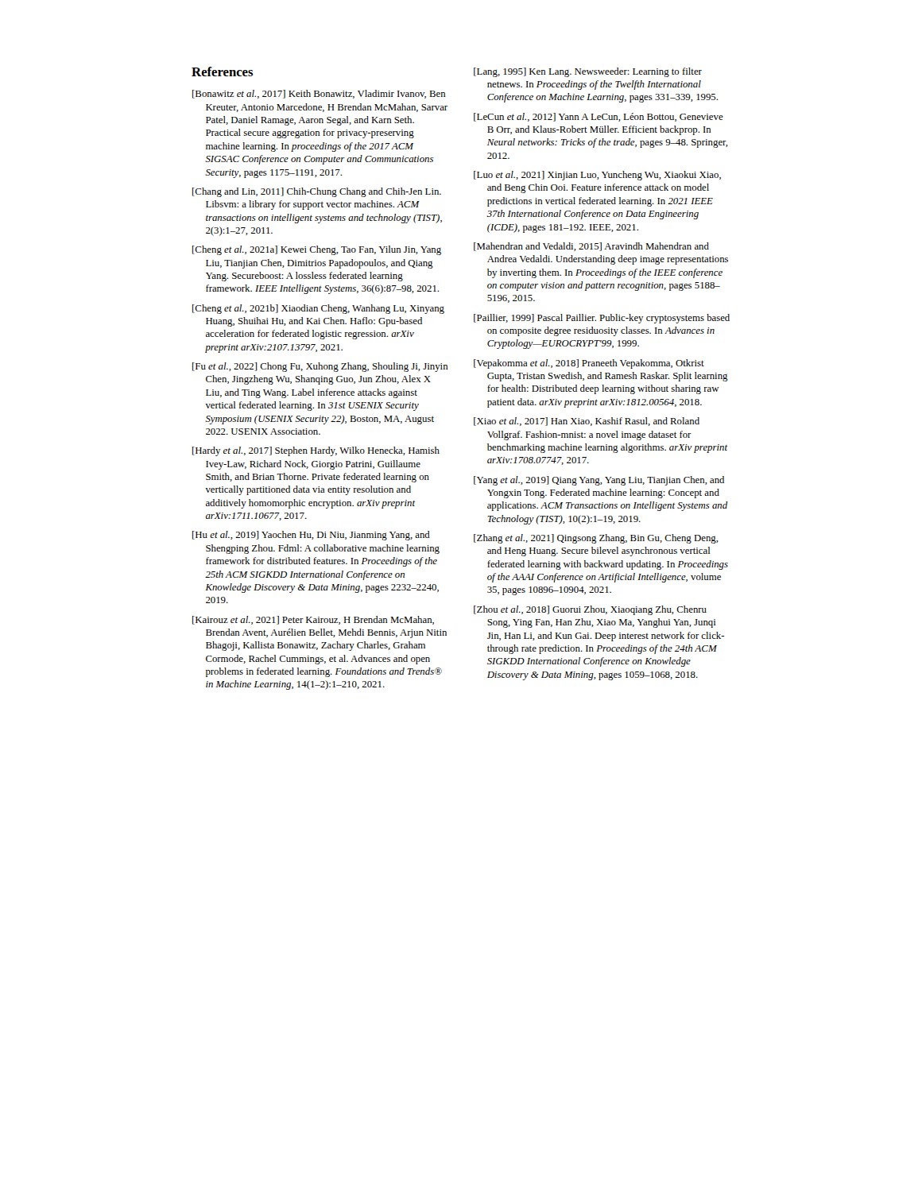References
[Bonawitz et al., 2017] Keith Bonawitz, Vladimir Ivanov, Ben Kreuter, Antonio Marcedone, H Brendan McMahan, Sarvar Patel, Daniel Ramage, Aaron Segal, and Karn Seth. Practical secure aggregation for privacy-preserving machine learning. In proceedings of the 2017 ACM SIGSAC Conference on Computer and Communications Security, pages 1175–1191, 2017.
[Chang and Lin, 2011] Chih-Chung Chang and Chih-Jen Lin. Libsvm: a library for support vector machines. ACM transactions on intelligent systems and technology (TIST), 2(3):1–27, 2011.
[Cheng et al., 2021a] Kewei Cheng, Tao Fan, Yilun Jin, Yang Liu, Tianjian Chen, Dimitrios Papadopoulos, and Qiang Yang. Secureboost: A lossless federated learning framework. IEEE Intelligent Systems, 36(6):87–98, 2021.
[Cheng et al., 2021b] Xiaodian Cheng, Wanhang Lu, Xinyang Huang, Shuihai Hu, and Kai Chen. Haflo: Gpu-based acceleration for federated logistic regression. arXiv preprint arXiv:2107.13797, 2021.
[Fu et al., 2022] Chong Fu, Xuhong Zhang, Shouling Ji, Jinyin Chen, Jingzheng Wu, Shanqing Guo, Jun Zhou, Alex X Liu, and Ting Wang. Label inference attacks against vertical federated learning. In 31st USENIX Security Symposium (USENIX Security 22), Boston, MA, August 2022. USENIX Association.
[Hardy et al., 2017] Stephen Hardy, Wilko Henecka, Hamish Ivey-Law, Richard Nock, Giorgio Patrini, Guillaume Smith, and Brian Thorne. Private federated learning on vertically partitioned data via entity resolution and additively homomorphic encryption. arXiv preprint arXiv:1711.10677, 2017.
[Hu et al., 2019] Yaochen Hu, Di Niu, Jianming Yang, and Shengping Zhou. Fdml: A collaborative machine learning framework for distributed features. In Proceedings of the 25th ACM SIGKDD International Conference on Knowledge Discovery & Data Mining, pages 2232–2240, 2019.
[Kairouz et al., 2021] Peter Kairouz, H Brendan McMahan, Brendan Avent, Aurélien Bellet, Mehdi Bennis, Arjun Nitin Bhagoji, Kallista Bonawitz, Zachary Charles, Graham Cormode, Rachel Cummings, et al. Advances and open problems in federated learning. Foundations and Trends® in Machine Learning, 14(1–2):1–210, 2021.
[Lang, 1995] Ken Lang. Newsweeder: Learning to filter netnews. In Proceedings of the Twelfth International Conference on Machine Learning, pages 331–339, 1995.
[LeCun et al., 2012] Yann A LeCun, Léon Bottou, Genevieve B Orr, and Klaus-Robert Müller. Efficient backprop. In Neural networks: Tricks of the trade, pages 9–48. Springer, 2012.
[Luo et al., 2021] Xinjian Luo, Yuncheng Wu, Xiaokui Xiao, and Beng Chin Ooi. Feature inference attack on model predictions in vertical federated learning. In 2021 IEEE 37th International Conference on Data Engineering (ICDE), pages 181–192. IEEE, 2021.
[Mahendran and Vedaldi, 2015] Aravindh Mahendran and Andrea Vedaldi. Understanding deep image representations by inverting them. In Proceedings of the IEEE conference on computer vision and pattern recognition, pages 5188–5196, 2015.
[Paillier, 1999] Pascal Paillier. Public-key cryptosystems based on composite degree residuosity classes. In Advances in Cryptology—EUROCRYPT'99, 1999.
[Vepakomma et al., 2018] Praneeth Vepakomma, Otkrist Gupta, Tristan Swedish, and Ramesh Raskar. Split learning for health: Distributed deep learning without sharing raw patient data. arXiv preprint arXiv:1812.00564, 2018.
[Xiao et al., 2017] Han Xiao, Kashif Rasul, and Roland Vollgraf. Fashion-mnist: a novel image dataset for benchmarking machine learning algorithms. arXiv preprint arXiv:1708.07747, 2017.
[Yang et al., 2019] Qiang Yang, Yang Liu, Tianjian Chen, and Yongxin Tong. Federated machine learning: Concept and applications. ACM Transactions on Intelligent Systems and Technology (TIST), 10(2):1–19, 2019.
[Zhang et al., 2021] Qingsong Zhang, Bin Gu, Cheng Deng, and Heng Huang. Secure bilevel asynchronous vertical federated learning with backward updating. In Proceedings of the AAAI Conference on Artificial Intelligence, volume 35, pages 10896–10904, 2021.
[Zhou et al., 2018] Guorui Zhou, Xiaoqiang Zhu, Chenru Song, Ying Fan, Han Zhu, Xiao Ma, Yanghui Yan, Junqi Jin, Han Li, and Kun Gai. Deep interest network for click-through rate prediction. In Proceedings of the 24th ACM SIGKDD International Conference on Knowledge Discovery & Data Mining, pages 1059–1068, 2018.